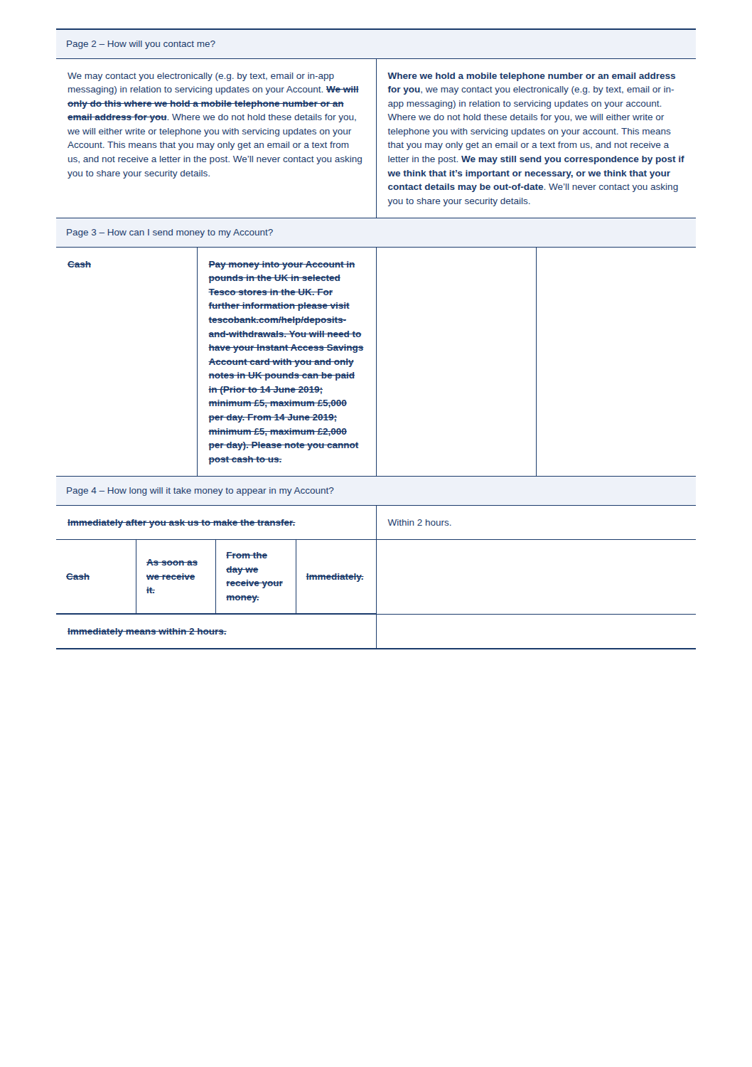| Page 2 – How will you contact me? |
| We may contact you electronically (e.g. by text, email or in-app messaging) in relation to servicing updates on your Account. We will only do this where we hold a mobile telephone number or an email address for you . Where we do not hold these details for you, we will either write or telephone you with servicing updates on your Account. This means that you may only get an email or a text from us, and not receive a letter in the post. We’ll never contact you asking you to share your security details. | Where we hold a mobile telephone number or an email address for you , we may contact you electronically (e.g. by text, email or in-app messaging) in relation to servicing updates on your account. Where we do not hold these details for you, we will either write or telephone you with servicing updates on your account. This means that you may only get an email or a text from us, and not receive a letter in the post. We may still send you correspondence by post if we think that it’s important or necessary, or we think that your contact details may be out-of-date . We’ll never contact you asking you to share your security details. |
| Page 3 – How can I send money to my Account? |
| Cash | Pay money into your Account in pounds in the UK in selected Tesco stores in the UK. For further information please visit tescobank.com/help/deposits-and-withdrawals. You will need to have your Instant Access Savings Account card with you and only notes in UK pounds can be paid in (Prior to 14 June 2019; minimum £5, maximum £5,000 per day. From 14 June 2019; minimum £5, maximum £2,000 per day). Please note you cannot post cash to us. | | |
| Page 4 – How long will it take money to appear in my Account? |
| Immediately after you ask us to make the transfer. | Within 2 hours. |
| / Cash / As soon as we receive it. / From the day we receive your money. / Immediately. / | |
| Immediately means within 2 hours. | |